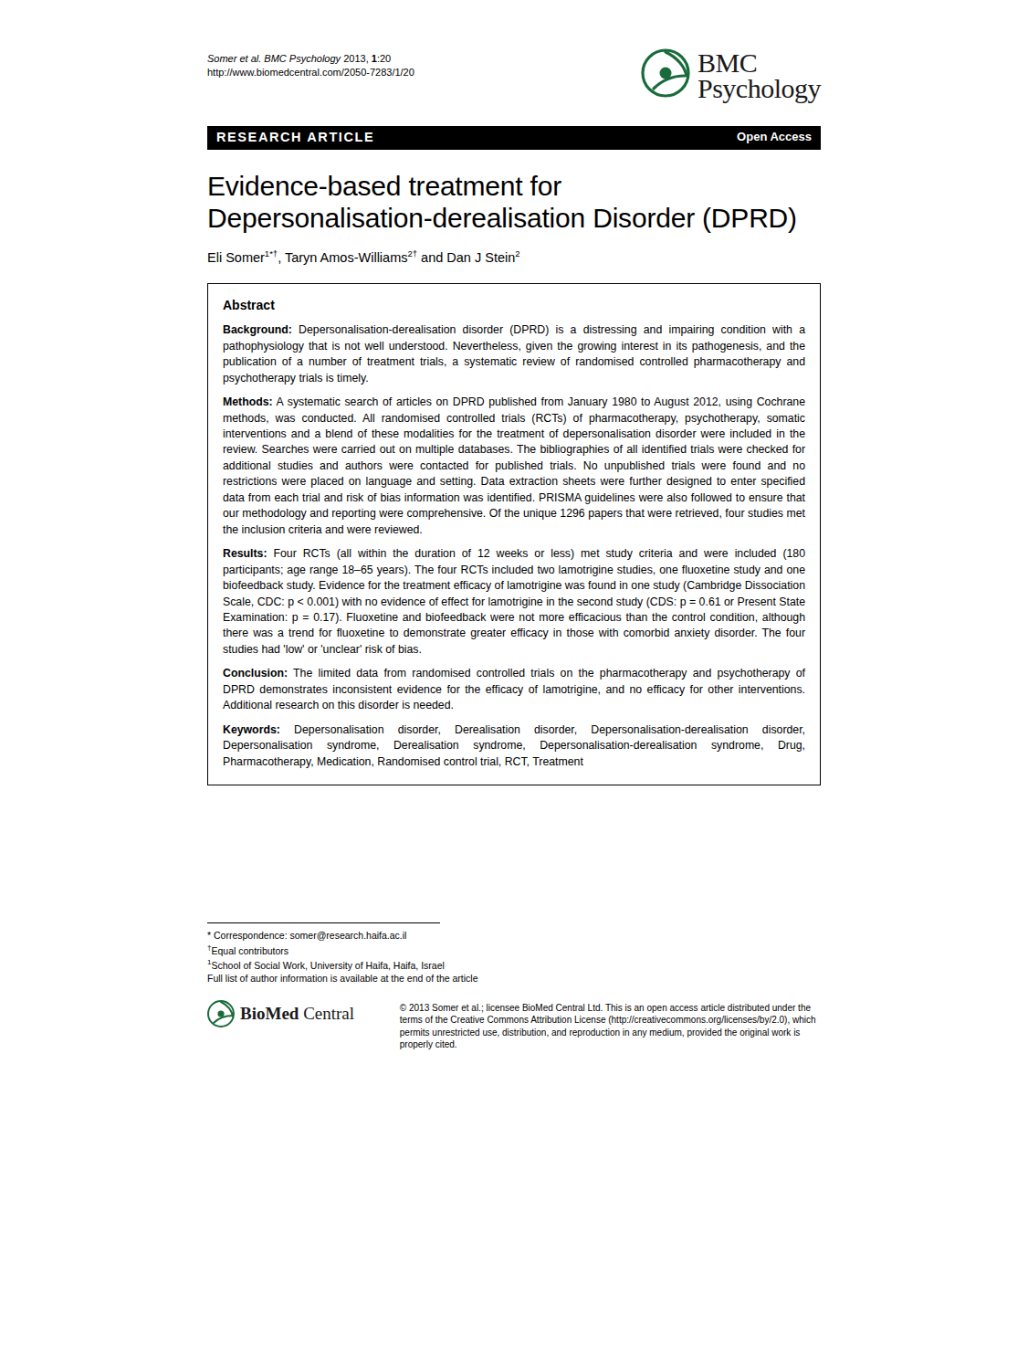Somer et al. BMC Psychology 2013, 1:20
http://www.biomedcentral.com/2050-7283/1/20
BMC Psychology
RESEARCH ARTICLE
Open Access
Evidence-based treatment for
Depersonalisation-derealisation Disorder (DPRD)
Eli Somer1*†, Taryn Amos-Williams2† and Dan J Stein2
Abstract
Background: Depersonalisation-derealisation disorder (DPRD) is a distressing and impairing condition with a pathophysiology that is not well understood. Nevertheless, given the growing interest in its pathogenesis, and the publication of a number of treatment trials, a systematic review of randomised controlled pharmacotherapy and psychotherapy trials is timely.
Methods: A systematic search of articles on DPRD published from January 1980 to August 2012, using Cochrane methods, was conducted. All randomised controlled trials (RCTs) of pharmacotherapy, psychotherapy, somatic interventions and a blend of these modalities for the treatment of depersonalisation disorder were included in the review. Searches were carried out on multiple databases. The bibliographies of all identified trials were checked for additional studies and authors were contacted for published trials. No unpublished trials were found and no restrictions were placed on language and setting. Data extraction sheets were further designed to enter specified data from each trial and risk of bias information was identified. PRISMA guidelines were also followed to ensure that our methodology and reporting were comprehensive. Of the unique 1296 papers that were retrieved, four studies met the inclusion criteria and were reviewed.
Results: Four RCTs (all within the duration of 12 weeks or less) met study criteria and were included (180 participants; age range 18–65 years). The four RCTs included two lamotrigine studies, one fluoxetine study and one biofeedback study. Evidence for the treatment efficacy of lamotrigine was found in one study (Cambridge Dissociation Scale, CDC: p < 0.001) with no evidence of effect for lamotrigine in the second study (CDS: p = 0.61 or Present State Examination: p = 0.17). Fluoxetine and biofeedback were not more efficacious than the control condition, although there was a trend for fluoxetine to demonstrate greater efficacy in those with comorbid anxiety disorder. The four studies had 'low' or 'unclear' risk of bias.
Conclusion: The limited data from randomised controlled trials on the pharmacotherapy and psychotherapy of DPRD demonstrates inconsistent evidence for the efficacy of lamotrigine, and no efficacy for other interventions. Additional research on this disorder is needed.
Keywords: Depersonalisation disorder, Derealisation disorder, Depersonalisation-derealisation disorder, Depersonalisation syndrome, Derealisation syndrome, Depersonalisation-derealisation syndrome, Drug, Pharmacotherapy, Medication, Randomised control trial, RCT, Treatment
* Correspondence: somer@research.haifa.ac.il
†Equal contributors
1School of Social Work, University of Haifa, Haifa, Israel
Full list of author information is available at the end of the article
BioMed Central
© 2013 Somer et al.; licensee BioMed Central Ltd. This is an open access article distributed under the terms of the Creative Commons Attribution License (http://creativecommons.org/licenses/by/2.0), which permits unrestricted use, distribution, and reproduction in any medium, provided the original work is properly cited.